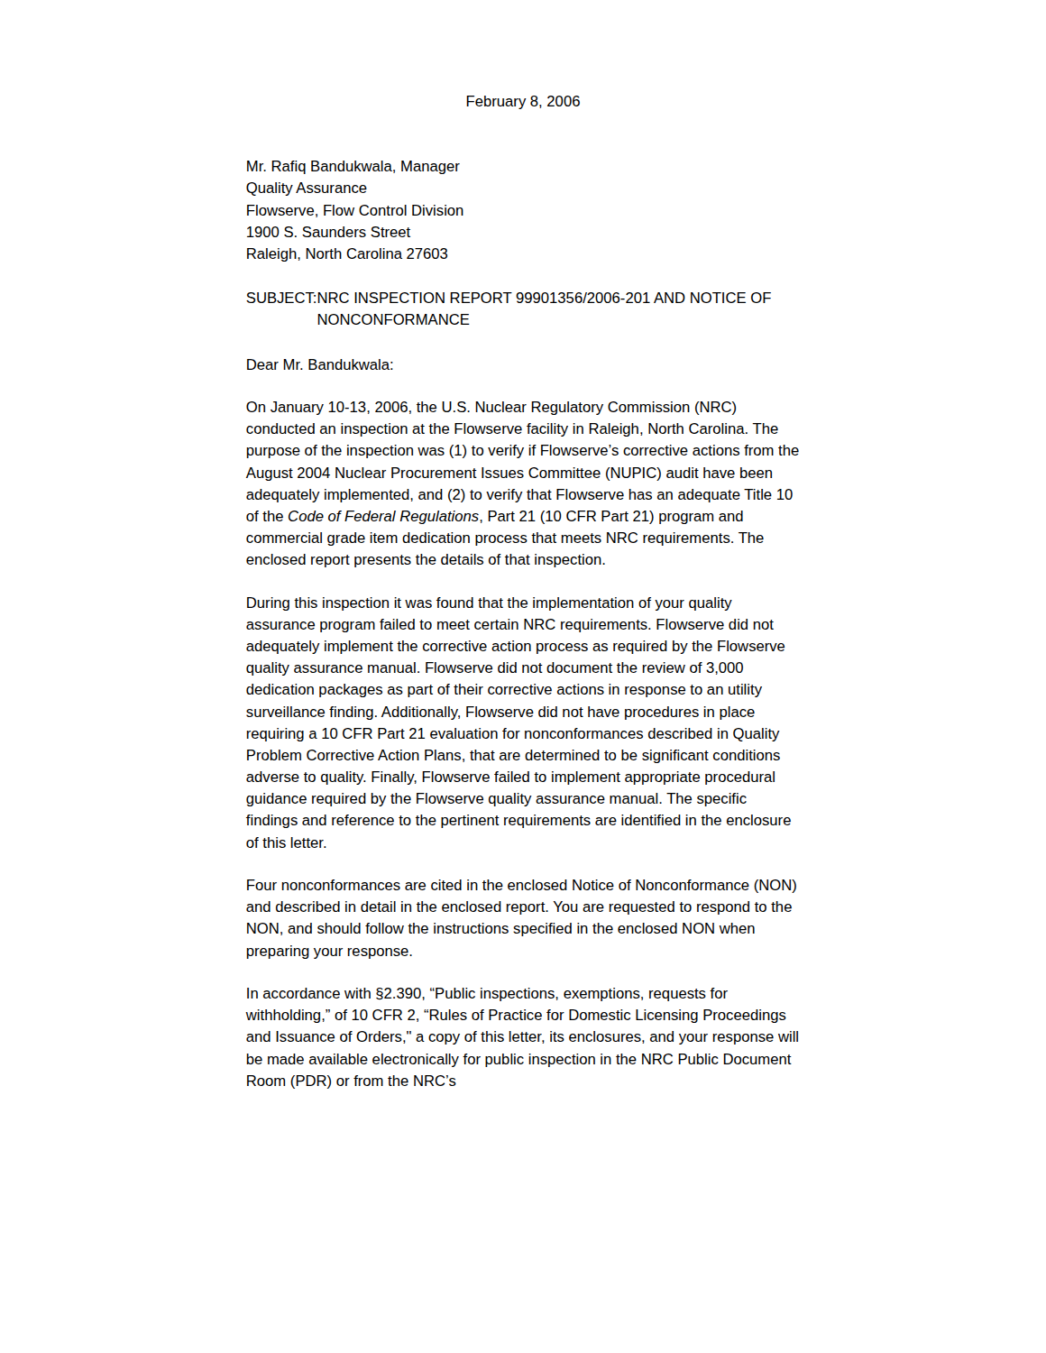February 8, 2006
Mr. Rafiq Bandukwala, Manager
Quality Assurance
Flowserve, Flow Control Division
1900 S. Saunders Street
Raleigh, North Carolina 27603
| SUBJECT: | NRC INSPECTION REPORT 99901356/2006-201 AND NOTICE OF NONCONFORMANCE |
Dear Mr. Bandukwala:
On January 10-13, 2006, the U.S. Nuclear Regulatory Commission (NRC) conducted an inspection at the Flowserve facility in Raleigh, North Carolina. The purpose of the inspection was (1) to verify if Flowserve’s corrective actions from the August 2004 Nuclear Procurement Issues Committee (NUPIC) audit have been adequately implemented, and (2) to verify that Flowserve has an adequate Title 10 of the Code of Federal Regulations, Part 21 (10 CFR Part 21) program and commercial grade item dedication process that meets NRC requirements. The enclosed report presents the details of that inspection.
During this inspection it was found that the implementation of your quality assurance program failed to meet certain NRC requirements. Flowserve did not adequately implement the corrective action process as required by the Flowserve quality assurance manual. Flowserve did not document the review of 3,000 dedication packages as part of their corrective actions in response to an utility surveillance finding. Additionally, Flowserve did not have procedures in place requiring a 10 CFR Part 21 evaluation for nonconformances described in Quality Problem Corrective Action Plans, that are determined to be significant conditions adverse to quality. Finally, Flowserve failed to implement appropriate procedural guidance required by the Flowserve quality assurance manual. The specific findings and reference to the pertinent requirements are identified in the enclosure of this letter.
Four nonconformances are cited in the enclosed Notice of Nonconformance (NON) and described in detail in the enclosed report. You are requested to respond to the NON, and should follow the instructions specified in the enclosed NON when preparing your response.
In accordance with §2.390, “Public inspections, exemptions, requests for withholding,” of 10 CFR 2, “Rules of Practice for Domestic Licensing Proceedings and Issuance of Orders," a copy of this letter, its enclosures, and your response will be made available electronically for public inspection in the NRC Public Document Room (PDR) or from the NRC’s